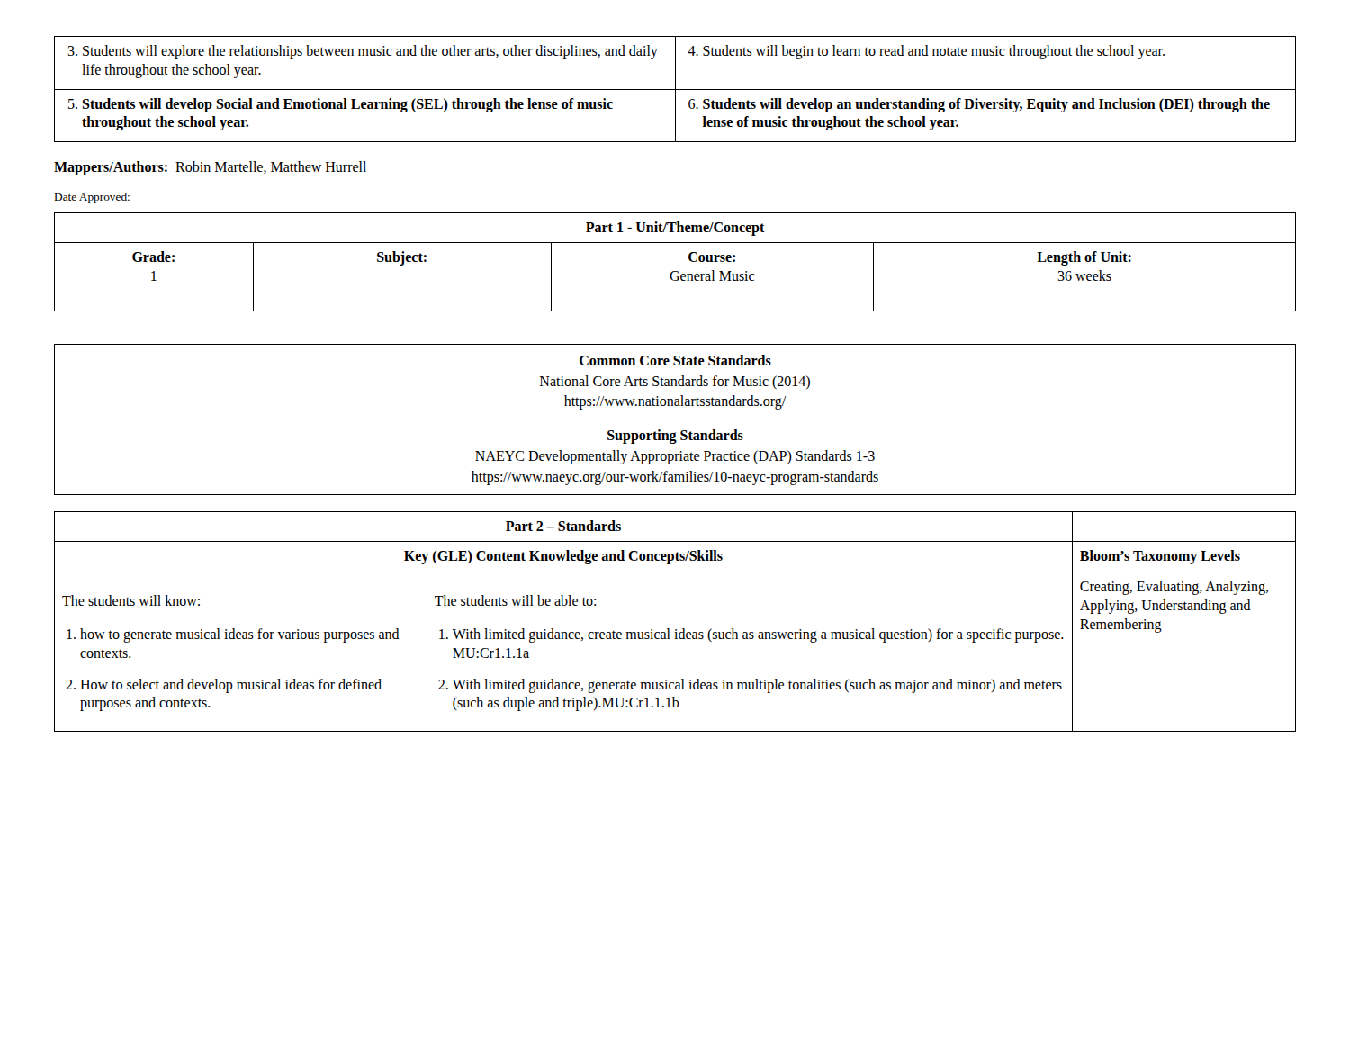| Students will explore the relationships between music and the other arts, other disciplines, and daily life throughout the school year. | Students will begin to learn to read and notate music throughout the school year. |
| Students will develop Social and Emotional Learning (SEL) through the lense of music throughout the school year. | Students will develop an understanding of Diversity, Equity and Inclusion (DEI) through the lense of music throughout the school year. |
Mappers/Authors: Robin Martelle, Matthew Hurrell
Date Approved:
| Part 1 - Unit/Theme/Concept |
| Grade: 1 | Subject: | Course: General Music | Length of Unit: 36 weeks |
| Common Core State Standards National Core Arts Standards for Music (2014) https://www.nationalartsstandards.org/ |
| Supporting Standards NAEYC Developmentally Appropriate Practice (DAP) Standards 1-3 https://www.naeyc.org/our-work/families/10-naeyc-program-standards |
| Part 2 – Standards | |
| Key (GLE) Content Knowledge and Concepts/Skills | Bloom’s Taxonomy Levels |
| The students will know: how to generate musical ideas for various purposes and contexts. How to select and develop musical ideas for defined purposes and contexts. | The students will be able to: With limited guidance, create musical ideas (such as answering a musical question) for a specific purpose. MU:Cr1.1.1a With limited guidance, generate musical ideas in multiple tonalities (such as major and minor) and meters (such as duple and triple).MU:Cr1.1.1b | Creating, Evaluating, Analyzing, Applying, Understanding and Remembering |